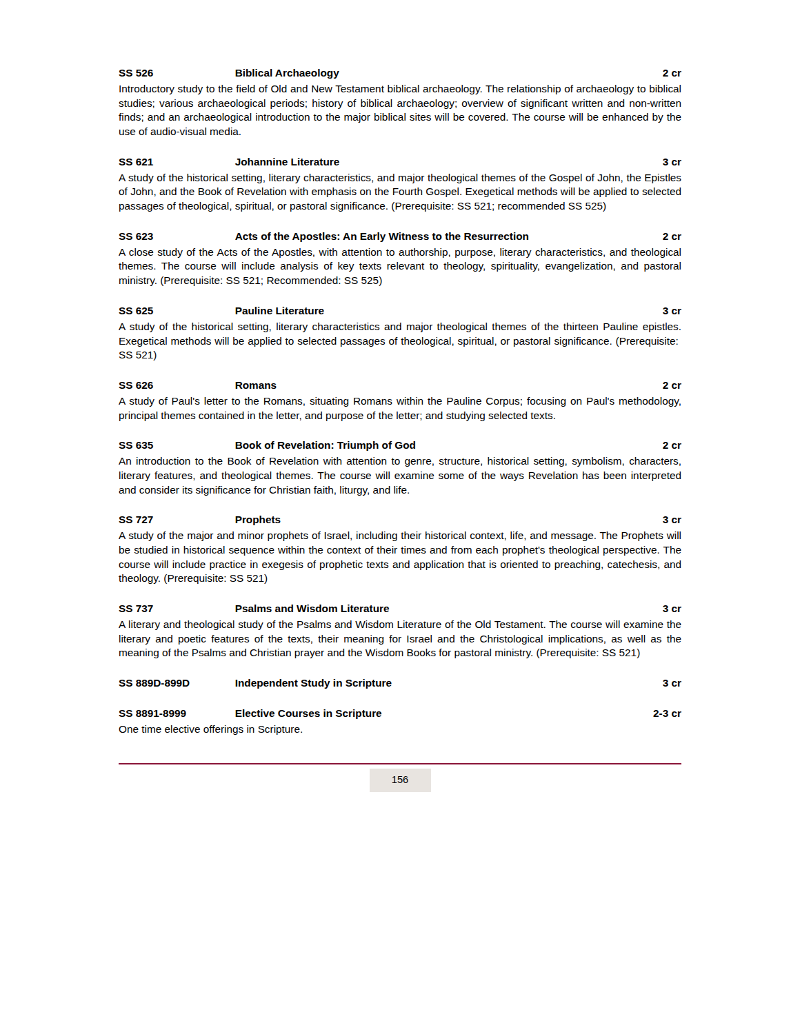SS 526 Biblical Archaeology 2 cr
Introductory study to the field of Old and New Testament biblical archaeology. The relationship of archaeology to biblical studies; various archaeological periods; history of biblical archaeology; overview of significant written and non-written finds; and an archaeological introduction to the major biblical sites will be covered. The course will be enhanced by the use of audio-visual media.
SS 621 Johannine Literature 3 cr
A study of the historical setting, literary characteristics, and major theological themes of the Gospel of John, the Epistles of John, and the Book of Revelation with emphasis on the Fourth Gospel. Exegetical methods will be applied to selected passages of theological, spiritual, or pastoral significance. (Prerequisite: SS 521; recommended SS 525)
SS 623 Acts of the Apostles: An Early Witness to the Resurrection 2 cr
A close study of the Acts of the Apostles, with attention to authorship, purpose, literary characteristics, and theological themes. The course will include analysis of key texts relevant to theology, spirituality, evangelization, and pastoral ministry. (Prerequisite: SS 521; Recommended: SS 525)
SS 625 Pauline Literature 3 cr
A study of the historical setting, literary characteristics and major theological themes of the thirteen Pauline epistles. Exegetical methods will be applied to selected passages of theological, spiritual, or pastoral significance. (Prerequisite: SS 521)
SS 626 Romans 2 cr
A study of Paul's letter to the Romans, situating Romans within the Pauline Corpus; focusing on Paul's methodology, principal themes contained in the letter, and purpose of the letter; and studying selected texts.
SS 635 Book of Revelation: Triumph of God 2 cr
An introduction to the Book of Revelation with attention to genre, structure, historical setting, symbolism, characters, literary features, and theological themes. The course will examine some of the ways Revelation has been interpreted and consider its significance for Christian faith, liturgy, and life.
SS 727 Prophets 3 cr
A study of the major and minor prophets of Israel, including their historical context, life, and message. The Prophets will be studied in historical sequence within the context of their times and from each prophet's theological perspective. The course will include practice in exegesis of prophetic texts and application that is oriented to preaching, catechesis, and theology. (Prerequisite: SS 521)
SS 737 Psalms and Wisdom Literature 3 cr
A literary and theological study of the Psalms and Wisdom Literature of the Old Testament. The course will examine the literary and poetic features of the texts, their meaning for Israel and the Christological implications, as well as the meaning of the Psalms and Christian prayer and the Wisdom Books for pastoral ministry. (Prerequisite: SS 521)
SS 889D-899D Independent Study in Scripture 3 cr
SS 8891-8999 Elective Courses in Scripture 2-3 cr
One time elective offerings in Scripture.
156